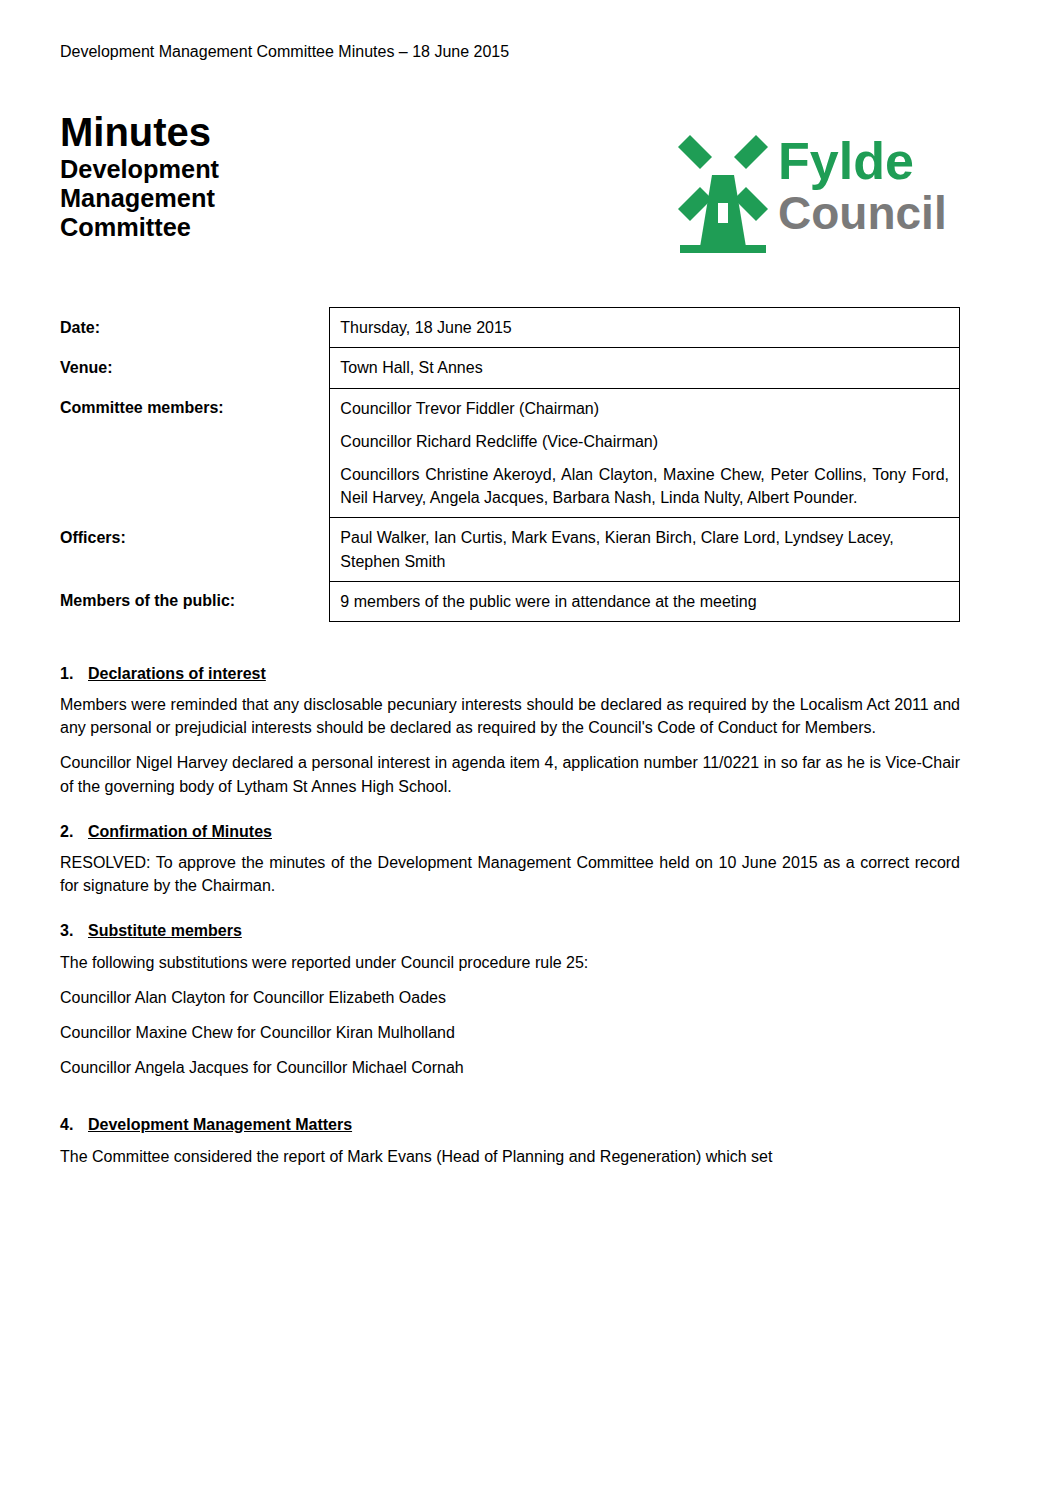Development Management Committee Minutes – 18 June 2015
Minutes
Development
Management
Committee
Fylde Council
| Date: | Thursday, 18 June 2015 |
| Venue: | Town Hall, St Annes |
| Committee members: | Councillor Trevor Fiddler (Chairman) Councillor Richard Redcliffe (Vice-Chairman) Councillors Christine Akeroyd, Alan Clayton, Maxine Chew, Peter Collins, Tony Ford, Neil Harvey, Angela Jacques, Barbara Nash, Linda Nulty, Albert Pounder. |
| Officers: | Paul Walker, Ian Curtis, Mark Evans, Kieran Birch, Clare Lord, Lyndsey Lacey, Stephen Smith |
| Members of the public: | 9 members of the public were in attendance at the meeting |
1. Declarations of interest
Members were reminded that any disclosable pecuniary interests should be declared as required by the Localism Act 2011 and any personal or prejudicial interests should be declared as required by the Council's Code of Conduct for Members.
Councillor Nigel Harvey declared a personal interest in agenda item 4, application number 11/0221 in so far as he is Vice-Chair of the governing body of Lytham St Annes High School.
2. Confirmation of Minutes
RESOLVED: To approve the minutes of the Development Management Committee held on 10 June 2015 as a correct record for signature by the Chairman.
3. Substitute members
The following substitutions were reported under Council procedure rule 25:
Councillor Alan Clayton for Councillor Elizabeth Oades
Councillor Maxine Chew for Councillor Kiran Mulholland
Councillor Angela Jacques for Councillor Michael Cornah
4. Development Management Matters
The Committee considered the report of Mark Evans (Head of Planning and Regeneration) which set